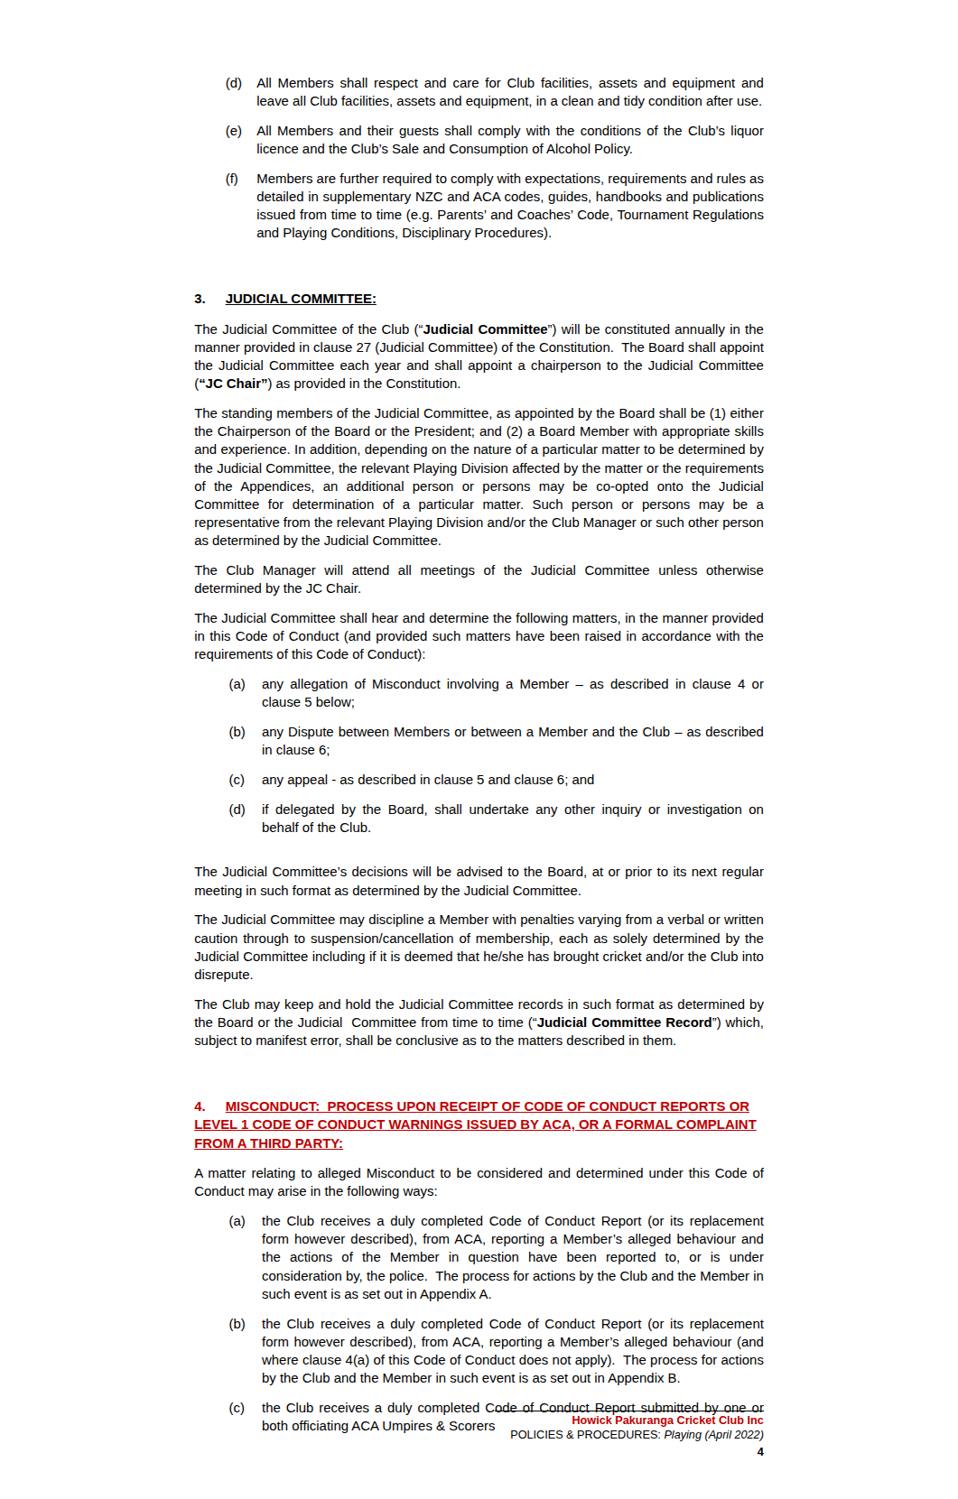(d) All Members shall respect and care for Club facilities, assets and equipment and leave all Club facilities, assets and equipment, in a clean and tidy condition after use.
(e) All Members and their guests shall comply with the conditions of the Club’s liquor licence and the Club’s Sale and Consumption of Alcohol Policy.
(f) Members are further required to comply with expectations, requirements and rules as detailed in supplementary NZC and ACA codes, guides, handbooks and publications issued from time to time (e.g. Parents’ and Coaches’ Code, Tournament Regulations and Playing Conditions, Disciplinary Procedures).
3. JUDICIAL COMMITTEE:
The Judicial Committee of the Club (“Judicial Committee”) will be constituted annually in the manner provided in clause 27 (Judicial Committee) of the Constitution. The Board shall appoint the Judicial Committee each year and shall appoint a chairperson to the Judicial Committee (“JC Chair”) as provided in the Constitution.
The standing members of the Judicial Committee, as appointed by the Board shall be (1) either the Chairperson of the Board or the President; and (2) a Board Member with appropriate skills and experience. In addition, depending on the nature of a particular matter to be determined by the Judicial Committee, the relevant Playing Division affected by the matter or the requirements of the Appendices, an additional person or persons may be co-opted onto the Judicial Committee for determination of a particular matter. Such person or persons may be a representative from the relevant Playing Division and/or the Club Manager or such other person as determined by the Judicial Committee.
The Club Manager will attend all meetings of the Judicial Committee unless otherwise determined by the JC Chair.
The Judicial Committee shall hear and determine the following matters, in the manner provided in this Code of Conduct (and provided such matters have been raised in accordance with the requirements of this Code of Conduct):
(a) any allegation of Misconduct involving a Member – as described in clause 4 or clause 5 below;
(b) any Dispute between Members or between a Member and the Club – as described in clause 6;
(c) any appeal - as described in clause 5 and clause 6; and
(d) if delegated by the Board, shall undertake any other inquiry or investigation on behalf of the Club.
The Judicial Committee’s decisions will be advised to the Board, at or prior to its next regular meeting in such format as determined by the Judicial Committee.
The Judicial Committee may discipline a Member with penalties varying from a verbal or written caution through to suspension/cancellation of membership, each as solely determined by the Judicial Committee including if it is deemed that he/she has brought cricket and/or the Club into disrepute.
The Club may keep and hold the Judicial Committee records in such format as determined by the Board or the Judicial Committee from time to time (“Judicial Committee Record”) which, subject to manifest error, shall be conclusive as to the matters described in them.
4. MISCONDUCT: PROCESS UPON RECEIPT OF CODE OF CONDUCT REPORTS OR LEVEL 1 CODE OF CONDUCT WARNINGS ISSUED BY ACA, OR A FORMAL COMPLAINT FROM A THIRD PARTY:
A matter relating to alleged Misconduct to be considered and determined under this Code of Conduct may arise in the following ways:
(a) the Club receives a duly completed Code of Conduct Report (or its replacement form however described), from ACA, reporting a Member’s alleged behaviour and the actions of the Member in question have been reported to, or is under consideration by, the police. The process for actions by the Club and the Member in such event is as set out in Appendix A.
(b) the Club receives a duly completed Code of Conduct Report (or its replacement form however described), from ACA, reporting a Member’s alleged behaviour (and where clause 4(a) of this Code of Conduct does not apply). The process for actions by the Club and the Member in such event is as set out in Appendix B.
(c) the Club receives a duly completed Code of Conduct Report submitted by one or both officiating ACA Umpires & Scorers
Howick Pakuranga Cricket Club Inc
POLICIES & PROCEDURES: Playing (April 2022)
4